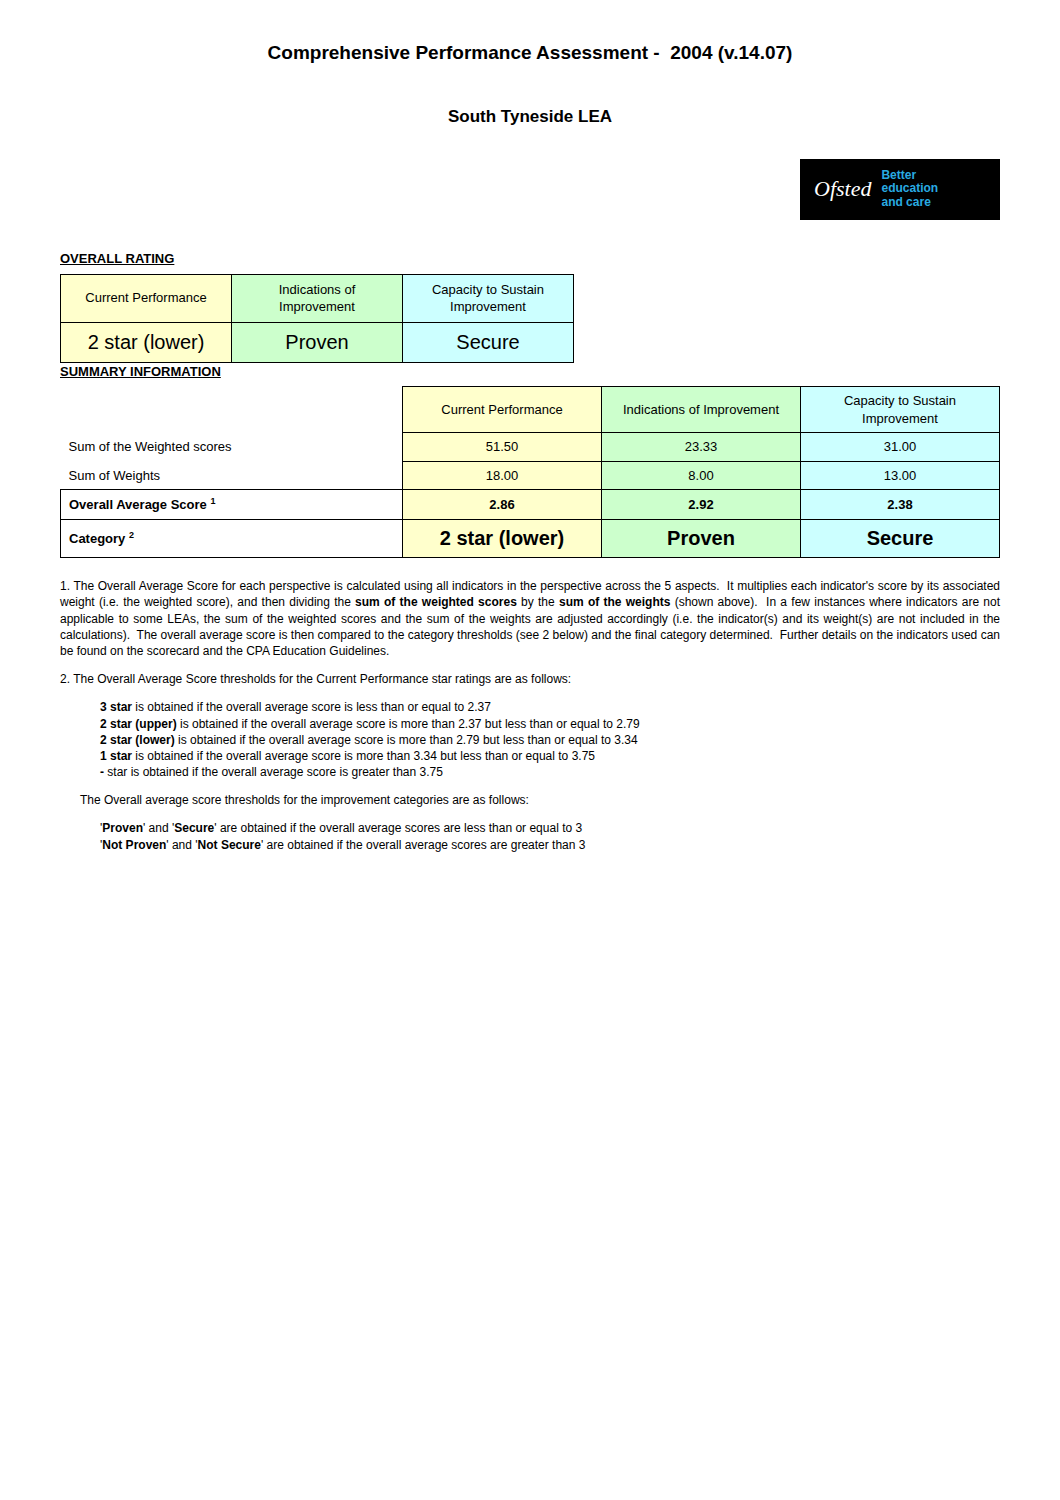Comprehensive Performance Assessment - 2004 (v.14.07)
South Tyneside LEA
Ofsted Better
education
and care
OVERALL RATING
| Current Performance | Indications of Improvement | Capacity to Sustain Improvement |
| 2 star (lower) | Proven | Secure |
SUMMARY INFORMATION
| | Current Performance | Indications of Improvement | Capacity to Sustain Improvement |
| Sum of the Weighted scores | 51.50 | 23.33 | 31.00 |
| Sum of Weights | 18.00 | 8.00 | 13.00 |
| Overall Average Score 1 | 2.86 | 2.92 | 2.38 |
| Category 2 | 2 star (lower) | Proven | Secure |
1. The Overall Average Score for each perspective is calculated using all indicators in the perspective across the 5 aspects. It multiplies each indicator's score by its associated weight (i.e. the weighted score), and then dividing the sum of the weighted scores by the sum of the weights (shown above). In a few instances where indicators are not applicable to some LEAs, the sum of the weighted scores and the sum of the weights are adjusted accordingly (i.e. the indicator(s) and its weight(s) are not included in the calculations). The overall average score is then compared to the category thresholds (see 2 below) and the final category determined. Further details on the indicators used can be found on the scorecard and the CPA Education Guidelines.
2. The Overall Average Score thresholds for the Current Performance star ratings are as follows:
3 star is obtained if the overall average score is less than or equal to 2.37
2 star (upper) is obtained if the overall average score is more than 2.37 but less than or equal to 2.79
2 star (lower) is obtained if the overall average score is more than 2.79 but less than or equal to 3.34
1 star is obtained if the overall average score is more than 3.34 but less than or equal to 3.75
- star is obtained if the overall average score is greater than 3.75
The Overall average score thresholds for the improvement categories are as follows:
'Proven' and 'Secure' are obtained if the overall average scores are less than or equal to 3
'Not Proven' and 'Not Secure' are obtained if the overall average scores are greater than 3